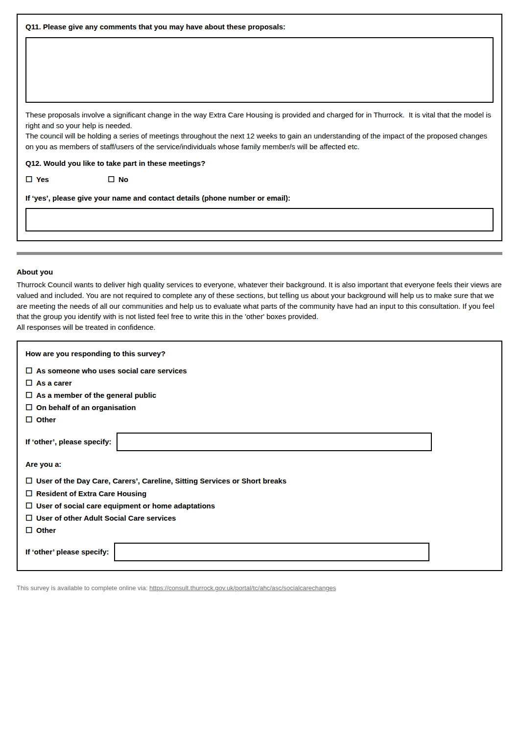Q11. Please give any comments that you may have about these proposals:
These proposals involve a significant change in the way Extra Care Housing is provided and charged for in Thurrock. It is vital that the model is right and so your help is needed.
The council will be holding a series of meetings throughout the next 12 weeks to gain an understanding of the impact of the proposed changes on you as members of staff/users of the service/individuals whose family member/s will be affected etc.
Q12. Would you like to take part in these meetings?
Yes No
If ‘yes’, please give your name and contact details (phone number or email):
About you
Thurrock Council wants to deliver high quality services to everyone, whatever their background. It is also important that everyone feels their views are valued and included. You are not required to complete any of these sections, but telling us about your background will help us to make sure that we are meeting the needs of all our communities and help us to evaluate what parts of the community have had an input to this consultation. If you feel that the group you identify with is not listed feel free to write this in the 'other' boxes provided.
All responses will be treated in confidence.
How are you responding to this survey?
As someone who uses social care services
As a carer
As a member of the general public
On behalf of an organisation
Other
If ‘other’, please specify:
Are you a:
User of the Day Care, Carers’, Careline, Sitting Services or Short breaks
Resident of Extra Care Housing
User of social care equipment or home adaptations
User of other Adult Social Care services
Other
If ‘other’ please specify:
This survey is available to complete online via: https://consult.thurrock.gov.uk/portal/tc/ahc/asc/socialcarechanges